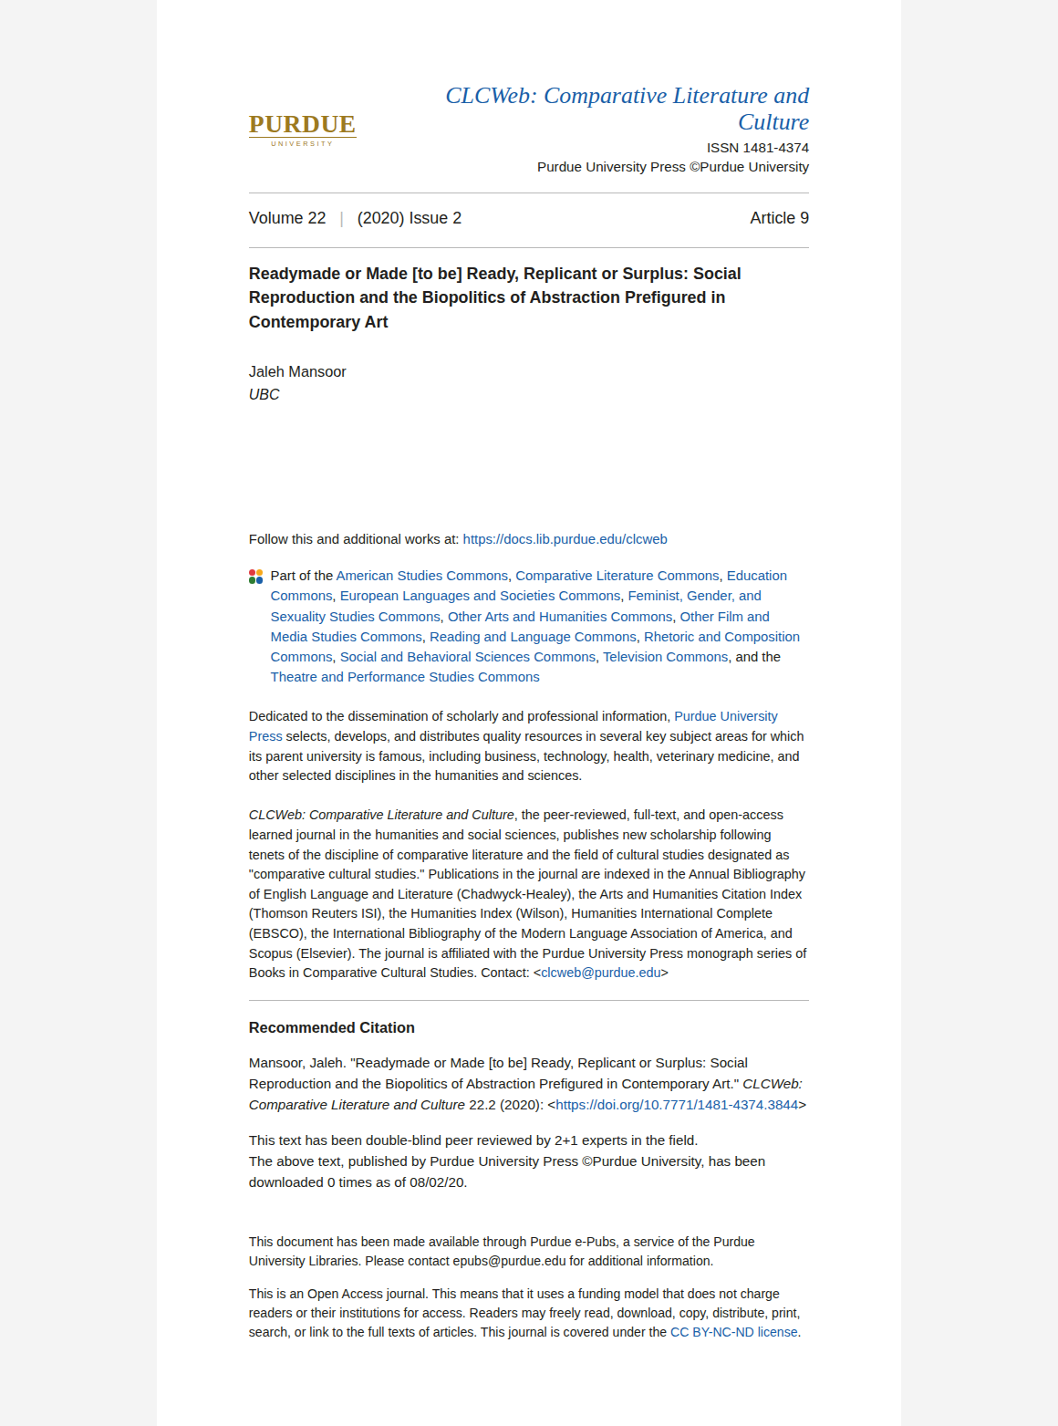PURDUE
University
CLCWeb: Comparative Literature and Culture
ISSN 1481-4374
Purdue University Press ©Purdue University
Volume 22 | (2020) Issue 2
Article 9
Readymade or Made [to be] Ready, Replicant or Surplus: Social Reproduction and the Biopolitics of Abstraction Prefigured in Contemporary Art
Jaleh Mansoor
UBC
Follow this and additional works at: https://docs.lib.purdue.edu/clcweb
Part of the American Studies Commons, Comparative Literature Commons, Education Commons, European Languages and Societies Commons, Feminist, Gender, and Sexuality Studies Commons, Other Arts and Humanities Commons, Other Film and Media Studies Commons, Reading and Language Commons, Rhetoric and Composition Commons, Social and Behavioral Sciences Commons, Television Commons, and the Theatre and Performance Studies Commons
Dedicated to the dissemination of scholarly and professional information, Purdue University Press selects, develops, and distributes quality resources in several key subject areas for which its parent university is famous, including business, technology, health, veterinary medicine, and other selected disciplines in the humanities and sciences.
CLCWeb: Comparative Literature and Culture, the peer-reviewed, full-text, and open-access learned journal in the humanities and social sciences, publishes new scholarship following tenets of the discipline of comparative literature and the field of cultural studies designated as "comparative cultural studies." Publications in the journal are indexed in the Annual Bibliography of English Language and Literature (Chadwyck-Healey), the Arts and Humanities Citation Index (Thomson Reuters ISI), the Humanities Index (Wilson), Humanities International Complete (EBSCO), the International Bibliography of the Modern Language Association of America, and Scopus (Elsevier). The journal is affiliated with the Purdue University Press monograph series of Books in Comparative Cultural Studies. Contact: <clcweb@purdue.edu>
Recommended Citation
Mansoor, Jaleh. "Readymade or Made [to be] Ready, Replicant or Surplus: Social Reproduction and the Biopolitics of Abstraction Prefigured in Contemporary Art." CLCWeb: Comparative Literature and Culture 22.2 (2020): <https://doi.org/10.7771/1481-4374.3844>
This text has been double-blind peer reviewed by 2+1 experts in the field.
The above text, published by Purdue University Press ©Purdue University, has been downloaded 0 times as of 08/02/20.
This document has been made available through Purdue e-Pubs, a service of the Purdue University Libraries. Please contact epubs@purdue.edu for additional information.
This is an Open Access journal. This means that it uses a funding model that does not charge readers or their institutions for access. Readers may freely read, download, copy, distribute, print, search, or link to the full texts of articles. This journal is covered under the CC BY-NC-ND license.